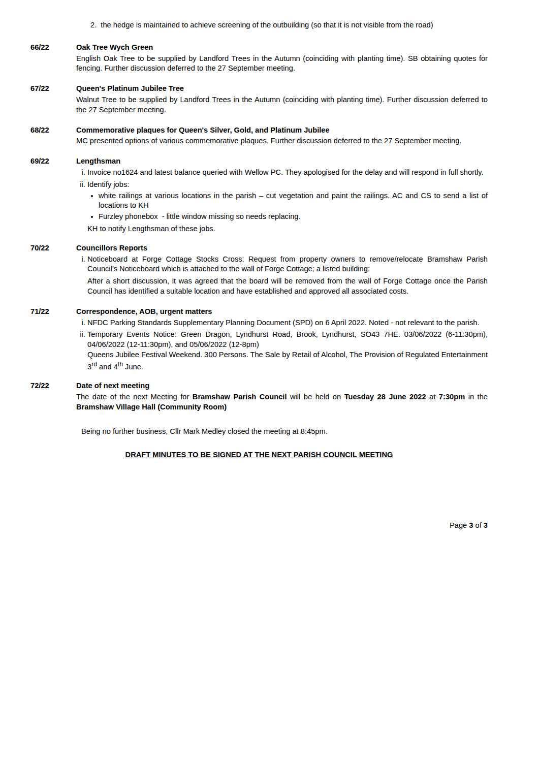2. the hedge is maintained to achieve screening of the outbuilding (so that it is not visible from the road)
66/22
Oak Tree Wych Green
English Oak Tree to be supplied by Landford Trees in the Autumn (coinciding with planting time). SB obtaining quotes for fencing. Further discussion deferred to the 27 September meeting.
67/22
Queen's Platinum Jubilee Tree
Walnut Tree to be supplied by Landford Trees in the Autumn (coinciding with planting time). Further discussion deferred to the 27 September meeting.
68/22
Commemorative plaques for Queen's Silver, Gold, and Platinum Jubilee
MC presented options of various commemorative plaques. Further discussion deferred to the 27 September meeting.
69/22
Lengthsman
Invoice no1624 and latest balance queried with Wellow PC. They apologised for the delay and will respond in full shortly.
Identify jobs:
white railings at various locations in the parish – cut vegetation and paint the railings. AC and CS to send a list of locations to KH
Furzley phonebox - little window missing so needs replacing.
KH to notify Lengthsman of these jobs.
70/22
Councillors Reports
Noticeboard at Forge Cottage Stocks Cross: Request from property owners to remove/relocate Bramshaw Parish Council's Noticeboard which is attached to the wall of Forge Cottage; a listed building:
After a short discussion, it was agreed that the board will be removed from the wall of Forge Cottage once the Parish Council has identified a suitable location and have established and approved all associated costs.
71/22
Correspondence, AOB, urgent matters
NFDC Parking Standards Supplementary Planning Document (SPD) on 6 April 2022. Noted - not relevant to the parish.
Temporary Events Notice: Green Dragon, Lyndhurst Road, Brook, Lyndhurst, SO43 7HE. 03/06/2022 (6-11:30pm), 04/06/2022 (12-11:30pm), and 05/06/2022 (12-8pm)
Queens Jubilee Festival Weekend. 300 Persons. The Sale by Retail of Alcohol, The Provision of Regulated Entertainment 3rd and 4th June.
72/22
Date of next meeting
The date of the next Meeting for Bramshaw Parish Council will be held on Tuesday 28 June 2022 at 7:30pm in the Bramshaw Village Hall (Community Room)
Being no further business, Cllr Mark Medley closed the meeting at 8:45pm.
DRAFT MINUTES TO BE SIGNED AT THE NEXT PARISH COUNCIL MEETING
Page 3 of 3